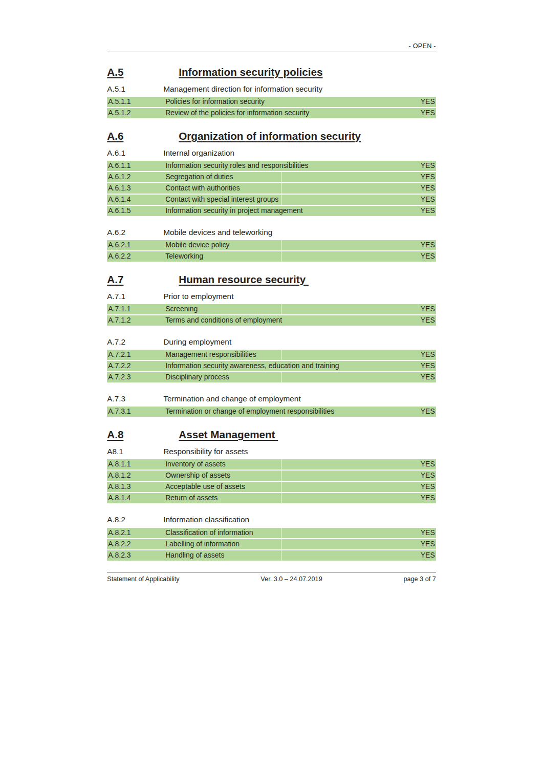- OPEN -
A.5 Information security policies
A.5.1 Management direction for information security
A.5.1.1
Policies for information security
YES
A.5.1.2
Review of the policies for information security
YES
A.6 Organization of information security
A.6.1 Internal organization
A.6.1.1
Information security roles and responsibilities
YES
A.6.1.2
Segregation of duties
YES
A.6.1.3
Contact with authorities
YES
A.6.1.4
Contact with special interest groups
YES
A.6.1.5
Information security in project management
YES
A.6.2 Mobile devices and teleworking
A.6.2.1
Mobile device policy
YES
A.6.2.2
Teleworking
YES
A.7 Human resource security
A.7.1 Prior to employment
A.7.1.1
Screening
YES
A.7.1.2
Terms and conditions of employment
YES
A.7.2 During employment
A.7.2.1
Management responsibilities
YES
A.7.2.2
Information security awareness, education and training
YES
A.7.2.3
Disciplinary process
YES
A.7.3 Termination and change of employment
A.7.3.1
Termination or change of employment responsibilities
YES
A.8 Asset Management
A8.1 Responsibility for assets
A.8.1.1
Inventory of assets
YES
A.8.1.2
Ownership of assets
YES
A.8.1.3
Acceptable use of assets
YES
A.8.1.4
Return of assets
YES
A.8.2 Information classification
A.8.2.1
Classification of information
YES
A.8.2.2
Labelling of information
YES
A.8.2.3
Handling of assets
YES
Statement of Applicability
Ver. 3.0 – 24.07.2019
page 3 of 7